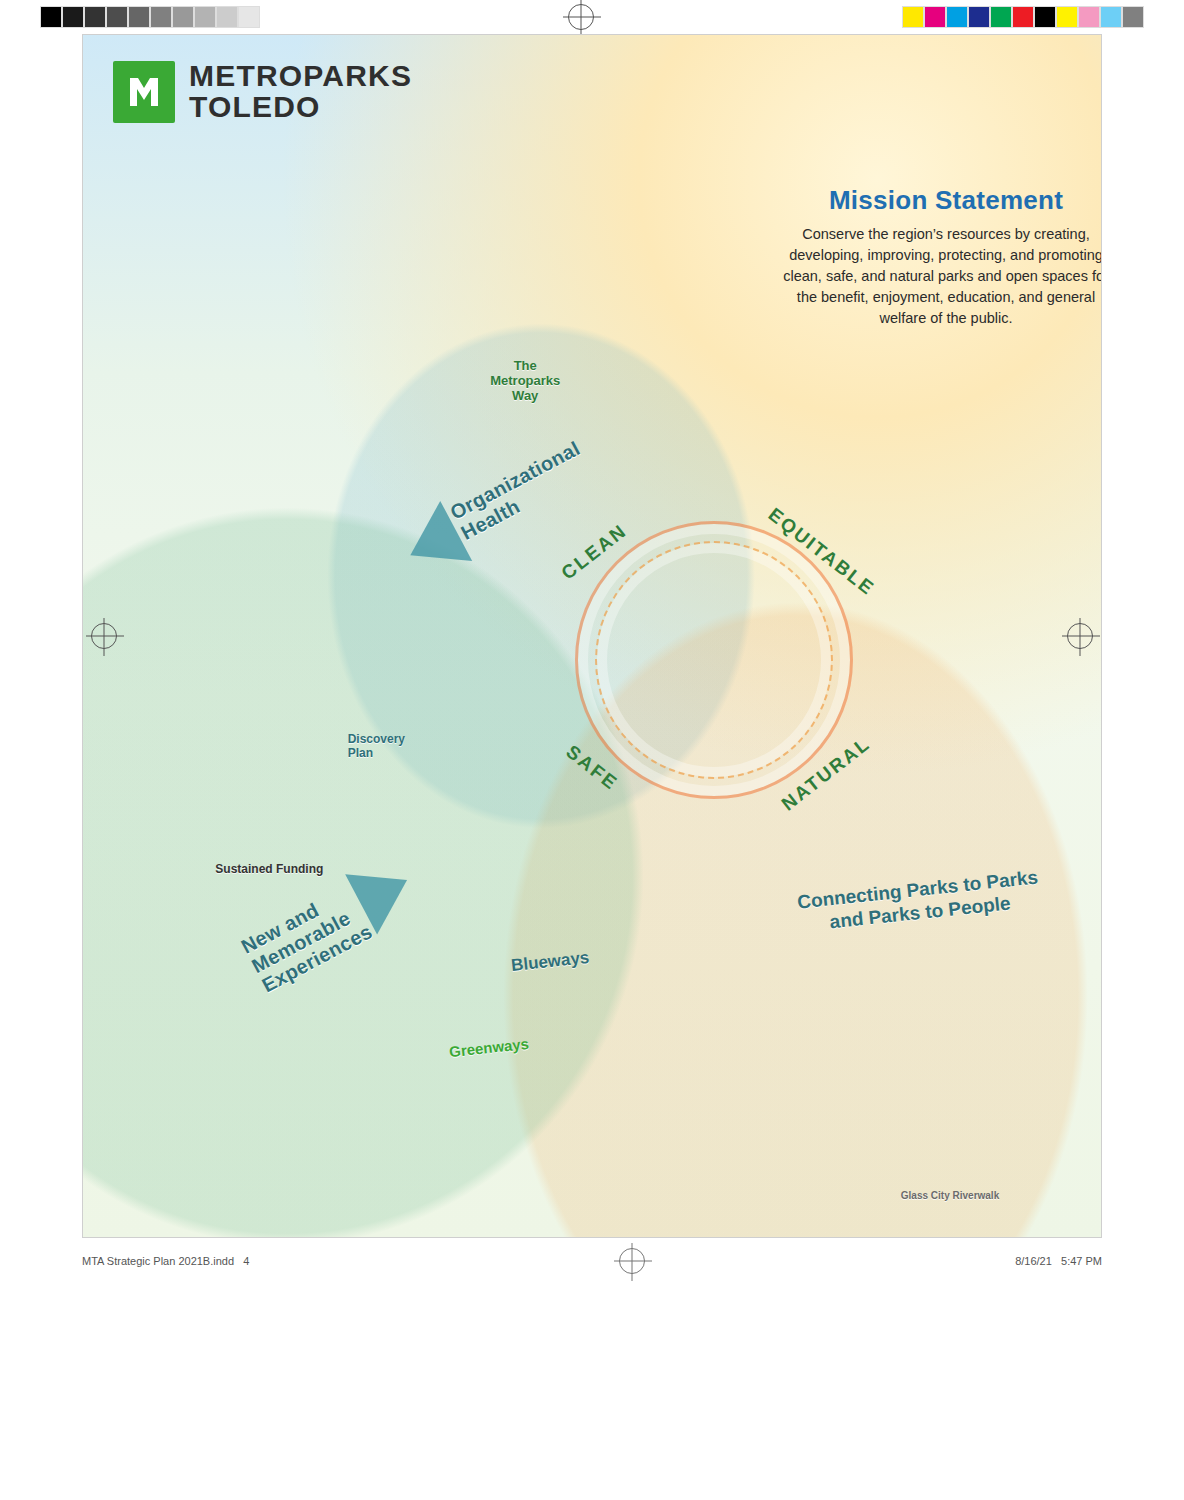METROPARKS
TOLEDO
Mission Statement
Conserve the region’s resources by creating, developing, improving, protecting, and promoting clean, safe, and natural parks and open spaces for the benefit, enjoyment, education, and general welfare of the public.
CLEAN EQUITABLE SAFE NATURAL
Organizational
Health
New and
Memorable
Experiences
The
Metroparks
Way
Discovery
Plan
Sustained Funding
Blueways
Greenways
Connecting Parks to Parks
and Parks to People
Glass City Riverwalk
MTA Strategic Plan 2021B.indd 4 8/16/21 5:47 PM